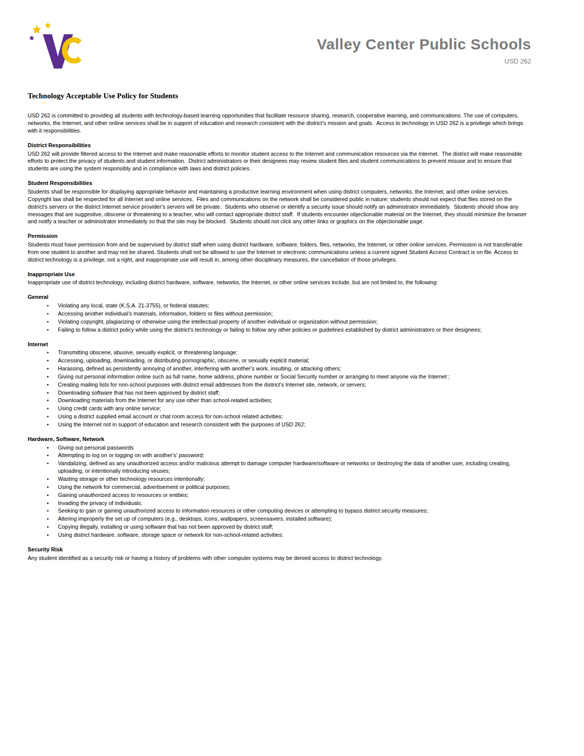Valley Center Public Schools
USD 262
Technology Acceptable Use Policy for Students
USD 262 is committed to providing all students with technology-based learning opportunities that facilitate resource sharing, research, cooperative learning, and communications. The use of computers, networks, the Internet, and other online services shall be in support of education and research consistent with the district's mission and goals. Access to technology in USD 262 is a privilege which brings with it responsibilities.
District Responsibilities
USD 262 will provide filtered access to the Internet and make reasonable efforts to monitor student access to the Internet and communication resources via the Internet. The district will make reasonable efforts to protect the privacy of students and student information. District administrators or their designees may review student files and student communications to prevent misuse and to ensure that students are using the system responsibly and in compliance with laws and district policies.
Student Responsibilities
Students shall be responsible for displaying appropriate behavior and maintaining a productive learning environment when using district computers, networks, the Internet, and other online services. Copyright law shall be respected for all Internet and online services. Files and communications on the network shall be considered public in nature; students should not expect that files stored on the district's servers or the district Internet service provider's servers will be private. Students who observe or identify a security issue should notify an administrator immediately. Students should show any messages that are suggestive, obscene or threatening to a teacher, who will contact appropriate district staff. If students encounter objectionable material on the Internet, they should minimize the browser and notify a teacher or administrator immediately so that the site may be blocked. Students should not click any other links or graphics on the objectionable page.
Permission
Students must have permission from and be supervised by district staff when using district hardware, software, folders, files, networks, the Internet, or other online services. Permission is not transferable from one student to another and may not be shared. Students shall not be allowed to use the Internet or electronic communications unless a current signed Student Access Contract is on file. Access to district technology is a privilege, not a right, and inappropriate use will result in, among other disciplinary measures, the cancellation of those privileges.
Inappropriate Use
Inappropriate use of district technology, including district hardware, software, networks, the Internet, or other online services include, but are not limited to, the following:
General
Violating any local, state (K.S.A. 21-3755), or federal statutes;
Accessing another individual's materials, information, folders or files without permission;
Violating copyright, plagiarizing or otherwise using the intellectual property of another individual or organization without permission;
Failing to follow a district policy while using the district's technology or failing to follow any other policies or guidelines established by district administrators or their designees;
Internet
Transmitting obscene, abusive, sexually explicit, or threatening language;
Accessing, uploading, downloading, or distributing pornographic, obscene, or sexually explicit material;
Harassing, defined as persistently annoying of another, interfering with another's work, insulting, or attacking others;
Giving out personal information online such as full name, home address, phone number or Social Security number or arranging to meet anyone via the Internet ;
Creating mailing lists for non-school purposes with district email addresses from the district's Internet site, network, or servers;
Downloading software that has not been approved by district staff;
Downloading materials from the Internet for any use other than school-related activities;
Using credit cards with any online service;
Using a district supplied email account or chat room access for non-school related activities;
Using the Internet not in support of education and research consistent with the purposes of USD 262;
Hardware, Software, Network
Giving out personal passwords
Attempting to log on or logging on with another's' password;
Vandalizing, defined as any unauthorized access and/or malicious attempt to damage computer hardware/software or networks or destroying the data of another user, including creating, uploading, or intentionally introducing viruses;
Wasting storage or other technology resources intentionally;
Using the network for commercial, advertisement or political purposes;
Gaining unauthorized access to resources or entities;
Invading the privacy of individuals;
Seeking to gain or gaining unauthorized access to information resources or other computing devices or attempting to bypass district security measures;
Altering improperly the set up of computers (e.g., desktops, icons, wallpapers, screensavers, installed software);
Copying illegally, installing or using software that has not been approved by district staff;
Using district hardware, software, storage space or network for non-school-related activities;
Security Risk
Any student identified as a security risk or having a history of problems with other computer systems may be denied access to district technology.